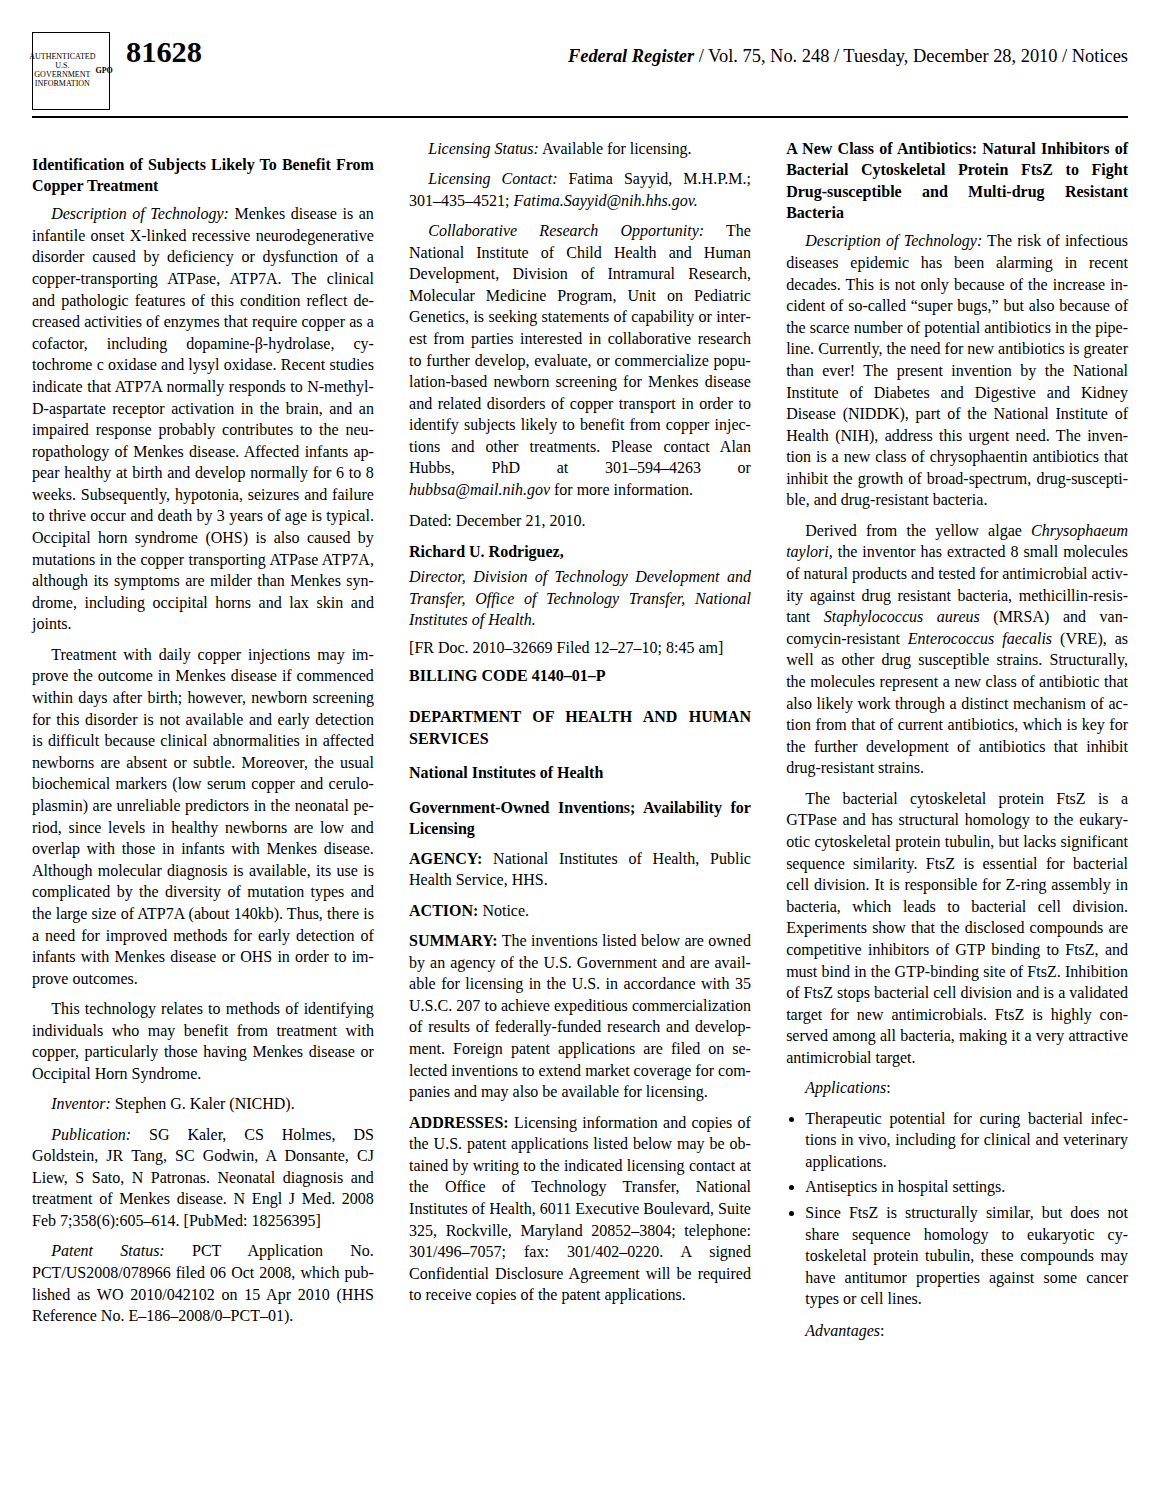AUTHENTICATED
U.S. GOVERNMENT
INFORMATION
GPO
81628
Federal Register / Vol. 75, No. 248 / Tuesday, December 28, 2010 / Notices
Identification of Subjects Likely To Benefit From Copper Treatment
Description of Technology: Menkes disease is an infantile onset X-linked recessive neurodegenerative disorder caused by deficiency or dysfunction of a copper-transporting ATPase, ATP7A. The clinical and pathologic features of this condition reflect decreased activities of enzymes that require copper as a cofactor, including dopamine-β-hydrolase, cytochrome c oxidase and lysyl oxidase. Recent studies indicate that ATP7A normally responds to N-methyl-D-aspartate receptor activation in the brain, and an impaired response probably contributes to the neuropathology of Menkes disease. Affected infants appear healthy at birth and develop normally for 6 to 8 weeks. Subsequently, hypotonia, seizures and failure to thrive occur and death by 3 years of age is typical. Occipital horn syndrome (OHS) is also caused by mutations in the copper transporting ATPase ATP7A, although its symptoms are milder than Menkes syndrome, including occipital horns and lax skin and joints.
Treatment with daily copper injections may improve the outcome in Menkes disease if commenced within days after birth; however, newborn screening for this disorder is not available and early detection is difficult because clinical abnormalities in affected newborns are absent or subtle. Moreover, the usual biochemical markers (low serum copper and ceruloplasmin) are unreliable predictors in the neonatal period, since levels in healthy newborns are low and overlap with those in infants with Menkes disease. Although molecular diagnosis is available, its use is complicated by the diversity of mutation types and the large size of ATP7A (about 140kb). Thus, there is a need for improved methods for early detection of infants with Menkes disease or OHS in order to improve outcomes.
This technology relates to methods of identifying individuals who may benefit from treatment with copper, particularly those having Menkes disease or Occipital Horn Syndrome.
Inventor: Stephen G. Kaler (NICHD).
Publication: SG Kaler, CS Holmes, DS Goldstein, JR Tang, SC Godwin, A Donsante, CJ Liew, S Sato, N Patronas. Neonatal diagnosis and treatment of Menkes disease. N Engl J Med. 2008 Feb 7;358(6):605–614. [PubMed: 18256395]
Patent Status: PCT Application No. PCT/US2008/078966 filed 06 Oct 2008, which published as WO 2010/042102 on 15 Apr 2010 (HHS Reference No. E–186–2008/0–PCT–01).
Licensing Status: Available for licensing.
Licensing Contact: Fatima Sayyid, M.H.P.M.; 301–435–4521; Fatima.Sayyid@nih.hhs.gov.
Collaborative Research Opportunity: The National Institute of Child Health and Human Development, Division of Intramural Research, Molecular Medicine Program, Unit on Pediatric Genetics, is seeking statements of capability or interest from parties interested in collaborative research to further develop, evaluate, or commercialize population-based newborn screening for Menkes disease and related disorders of copper transport in order to identify subjects likely to benefit from copper injections and other treatments. Please contact Alan Hubbs, PhD at 301–594–4263 or hubbsa@mail.nih.gov for more information.
Dated: December 21, 2010.
Richard U. Rodriguez,
Director, Division of Technology Development and Transfer, Office of Technology Transfer, National Institutes of Health.
[FR Doc. 2010–32669 Filed 12–27–10; 8:45 am]
BILLING CODE 4140–01–P
DEPARTMENT OF HEALTH AND HUMAN SERVICES
National Institutes of Health
Government-Owned Inventions; Availability for Licensing
AGENCY: National Institutes of Health, Public Health Service, HHS.
ACTION: Notice.
SUMMARY: The inventions listed below are owned by an agency of the U.S. Government and are available for licensing in the U.S. in accordance with 35 U.S.C. 207 to achieve expeditious commercialization of results of federally-funded research and development. Foreign patent applications are filed on selected inventions to extend market coverage for companies and may also be available for licensing.
ADDRESSES: Licensing information and copies of the U.S. patent applications listed below may be obtained by writing to the indicated licensing contact at the Office of Technology Transfer, National Institutes of Health, 6011 Executive Boulevard, Suite 325, Rockville, Maryland 20852–3804; telephone: 301/496–7057; fax: 301/402–0220. A signed Confidential Disclosure Agreement will be required to receive copies of the patent applications.
A New Class of Antibiotics: Natural Inhibitors of Bacterial Cytoskeletal Protein FtsZ to Fight Drug-susceptible and Multi-drug Resistant Bacteria
Description of Technology: The risk of infectious diseases epidemic has been alarming in recent decades. This is not only because of the increase incident of so-called “super bugs,” but also because of the scarce number of potential antibiotics in the pipeline. Currently, the need for new antibiotics is greater than ever! The present invention by the National Institute of Diabetes and Digestive and Kidney Disease (NIDDK), part of the National Institute of Health (NIH), address this urgent need. The invention is a new class of chrysophaentin antibiotics that inhibit the growth of broad-spectrum, drug-susceptible, and drug-resistant bacteria.
Derived from the yellow algae Chrysophaeum taylori, the inventor has extracted 8 small molecules of natural products and tested for antimicrobial activity against drug resistant bacteria, methicillin-resistant Staphylococcus aureus (MRSA) and vancomycin-resistant Enterococcus faecalis (VRE), as well as other drug susceptible strains. Structurally, the molecules represent a new class of antibiotic that also likely work through a distinct mechanism of action from that of current antibiotics, which is key for the further development of antibiotics that inhibit drug-resistant strains.
The bacterial cytoskeletal protein FtsZ is a GTPase and has structural homology to the eukaryotic cytoskeletal protein tubulin, but lacks significant sequence similarity. FtsZ is essential for bacterial cell division. It is responsible for Z-ring assembly in bacteria, which leads to bacterial cell division. Experiments show that the disclosed compounds are competitive inhibitors of GTP binding to FtsZ, and must bind in the GTP-binding site of FtsZ. Inhibition of FtsZ stops bacterial cell division and is a validated target for new antimicrobials. FtsZ is highly conserved among all bacteria, making it a very attractive antimicrobial target.
Applications:
Therapeutic potential for curing bacterial infections in vivo, including for clinical and veterinary applications.
Antiseptics in hospital settings.
Since FtsZ is structurally similar, but does not share sequence homology to eukaryotic cytoskeletal protein tubulin, these compounds may have antitumor properties against some cancer types or cell lines.
Advantages: